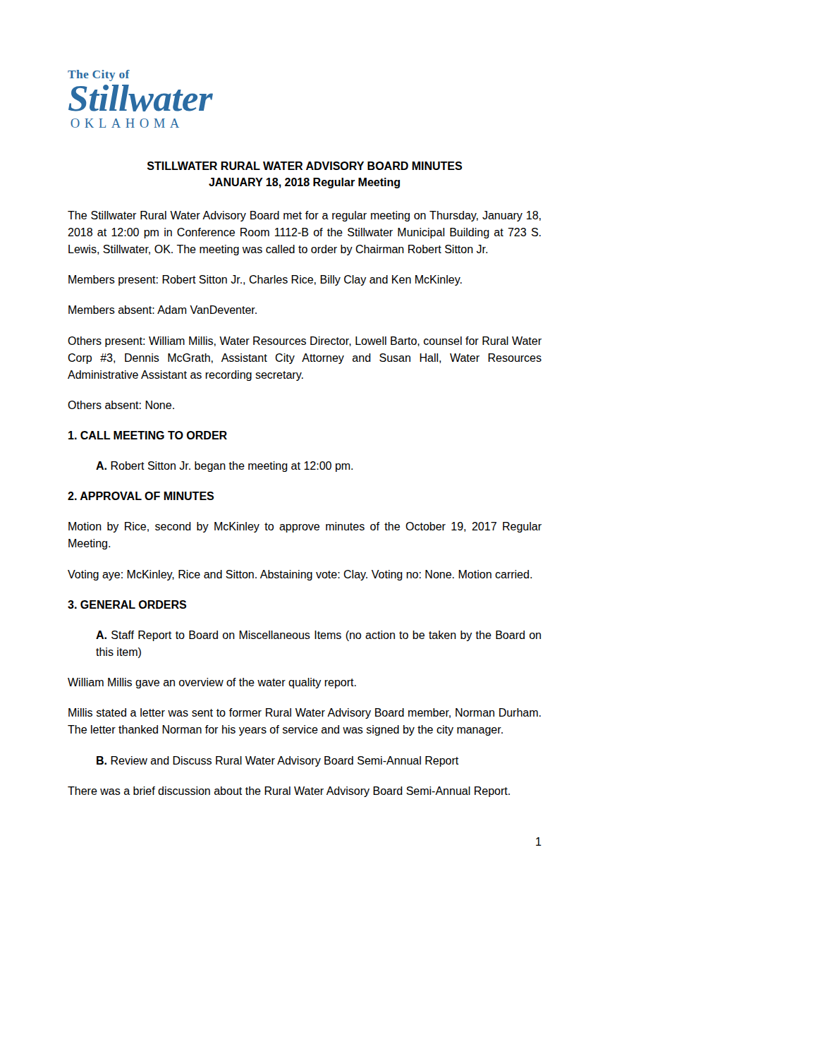The City of Stillwater OKLAHOMA
STILLWATER RURAL WATER ADVISORY BOARD MINUTES
JANUARY 18, 2018 Regular Meeting
The Stillwater Rural Water Advisory Board met for a regular meeting on Thursday, January 18, 2018 at 12:00 pm in Conference Room 1112-B of the Stillwater Municipal Building at 723 S. Lewis, Stillwater, OK. The meeting was called to order by Chairman Robert Sitton Jr.
Members present: Robert Sitton Jr., Charles Rice, Billy Clay and Ken McKinley.
Members absent: Adam VanDeventer.
Others present: William Millis, Water Resources Director, Lowell Barto, counsel for Rural Water Corp #3, Dennis McGrath, Assistant City Attorney and Susan Hall, Water Resources Administrative Assistant as recording secretary.
Others absent: None.
Call Meeting to Order
Robert Sitton Jr. began the meeting at 12:00 pm.
Approval of Minutes
Motion by Rice, second by McKinley to approve minutes of the October 19, 2017 Regular Meeting.
Voting aye: McKinley, Rice and Sitton. Abstaining vote: Clay. Voting no: None. Motion carried.
General Orders
Staff Report to Board on Miscellaneous Items (no action to be taken by the Board on this item)
William Millis gave an overview of the water quality report.
Millis stated a letter was sent to former Rural Water Advisory Board member, Norman Durham. The letter thanked Norman for his years of service and was signed by the city manager.
Review and Discuss Rural Water Advisory Board Semi-Annual Report
There was a brief discussion about the Rural Water Advisory Board Semi-Annual Report.
1